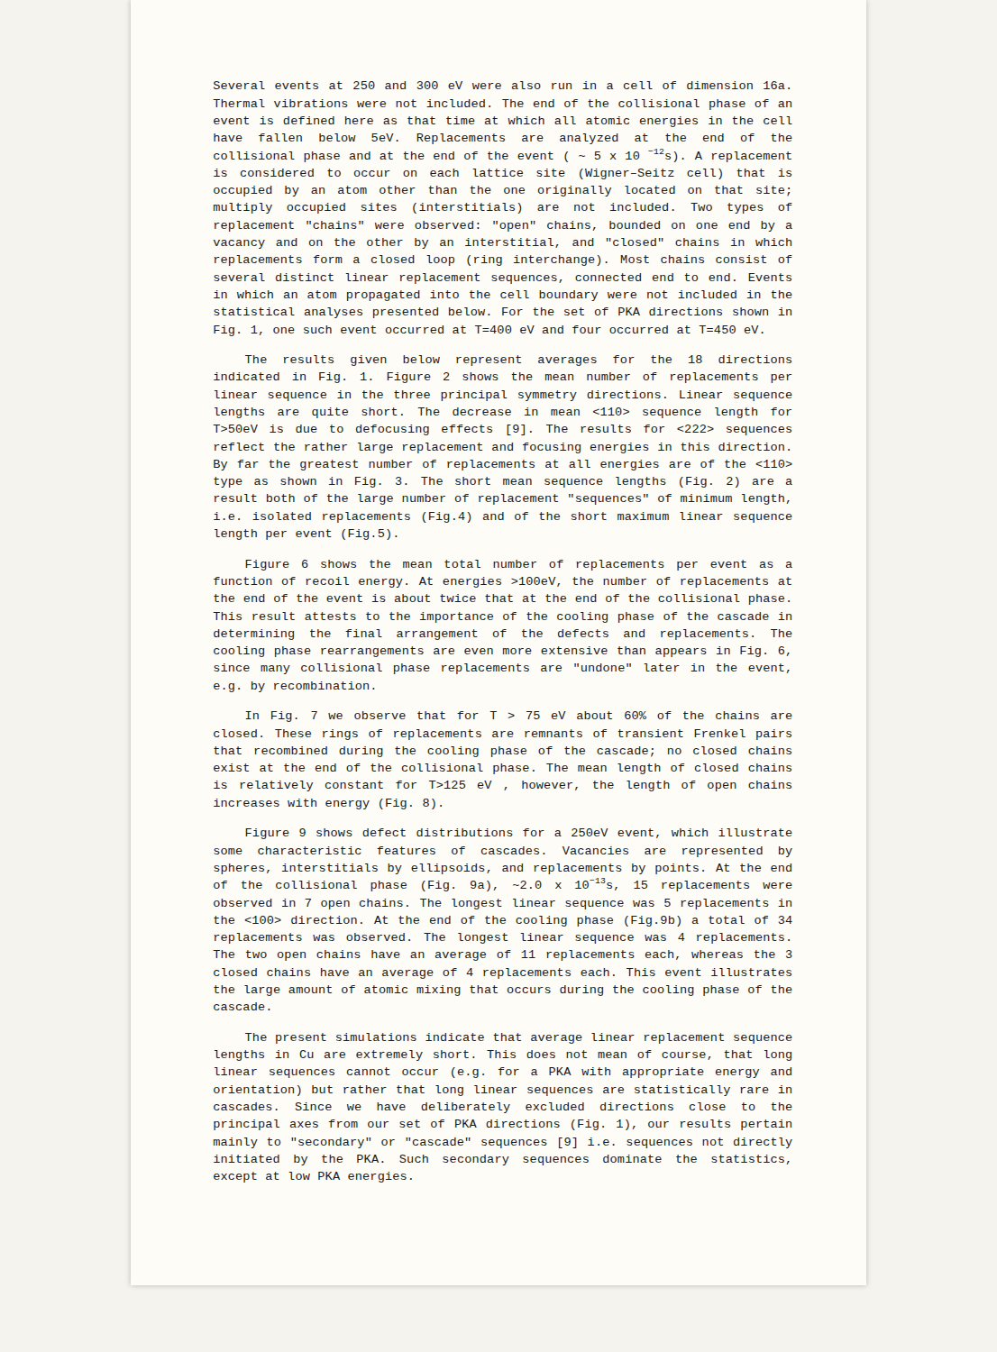Several events at 250 and 300 eV were also run in a cell of dimension 16a. Thermal vibrations were not included. The end of the collisional phase of an event is defined here as that time at which all atomic energies in the cell have fallen below 5eV. Replacements are analyzed at the end of the collisional phase and at the end of the event ( ~ 5 x 10 −12s). A replacement is considered to occur on each lattice site (Wigner–Seitz cell) that is occupied by an atom other than the one originally located on that site; multiply occupied sites (interstitials) are not included. Two types of replacement "chains" were observed: "open" chains, bounded on one end by a vacancy and on the other by an interstitial, and "closed" chains in which replacements form a closed loop (ring interchange). Most chains consist of several distinct linear replacement sequences, connected end to end. Events in which an atom propagated into the cell boundary were not included in the statistical analyses presented below. For the set of PKA directions shown in Fig. 1, one such event occurred at T=400 eV and four occurred at T=450 eV.
The results given below represent averages for the 18 directions indicated in Fig. 1. Figure 2 shows the mean number of replacements per linear sequence in the three principal symmetry directions. Linear sequence lengths are quite short. The decrease in mean <110> sequence length for T>50eV is due to defocusing effects [9]. The results for <222> sequences reflect the rather large replacement and focusing energies in this direction. By far the greatest number of replacements at all energies are of the <110> type as shown in Fig. 3. The short mean sequence lengths (Fig. 2) are a result both of the large number of replacement "sequences" of minimum length, i.e. isolated replacements (Fig.4) and of the short maximum linear sequence length per event (Fig.5).
Figure 6 shows the mean total number of replacements per event as a function of recoil energy. At energies >100eV, the number of replacements at the end of the event is about twice that at the end of the collisional phase. This result attests to the importance of the cooling phase of the cascade in determining the final arrangement of the defects and replacements. The cooling phase rearrangements are even more extensive than appears in Fig. 6, since many collisional phase replacements are "undone" later in the event, e.g. by recombination.
In Fig. 7 we observe that for T > 75 eV about 60% of the chains are closed. These rings of replacements are remnants of transient Frenkel pairs that recombined during the cooling phase of the cascade; no closed chains exist at the end of the collisional phase. The mean length of closed chains is relatively constant for T>125 eV , however, the length of open chains increases with energy (Fig. 8).
Figure 9 shows defect distributions for a 250eV event, which illustrate some characteristic features of cascades. Vacancies are represented by spheres, interstitials by ellipsoids, and replacements by points. At the end of the collisional phase (Fig. 9a), ~2.0 x 10−13s, 15 replacements were observed in 7 open chains. The longest linear sequence was 5 replacements in the <100> direction. At the end of the cooling phase (Fig.9b) a total of 34 replacements was observed. The longest linear sequence was 4 replacements. The two open chains have an average of 11 replacements each, whereas the 3 closed chains have an average of 4 replacements each. This event illustrates the large amount of atomic mixing that occurs during the cooling phase of the cascade.
The present simulations indicate that average linear replacement sequence lengths in Cu are extremely short. This does not mean of course, that long linear sequences cannot occur (e.g. for a PKA with appropriate energy and orientation) but rather that long linear sequences are statistically rare in cascades. Since we have deliberately excluded directions close to the principal axes from our set of PKA directions (Fig. 1), our results pertain mainly to "secondary" or "cascade" sequences [9] i.e. sequences not directly initiated by the PKA. Such secondary sequences dominate the statistics, except at low PKA energies.